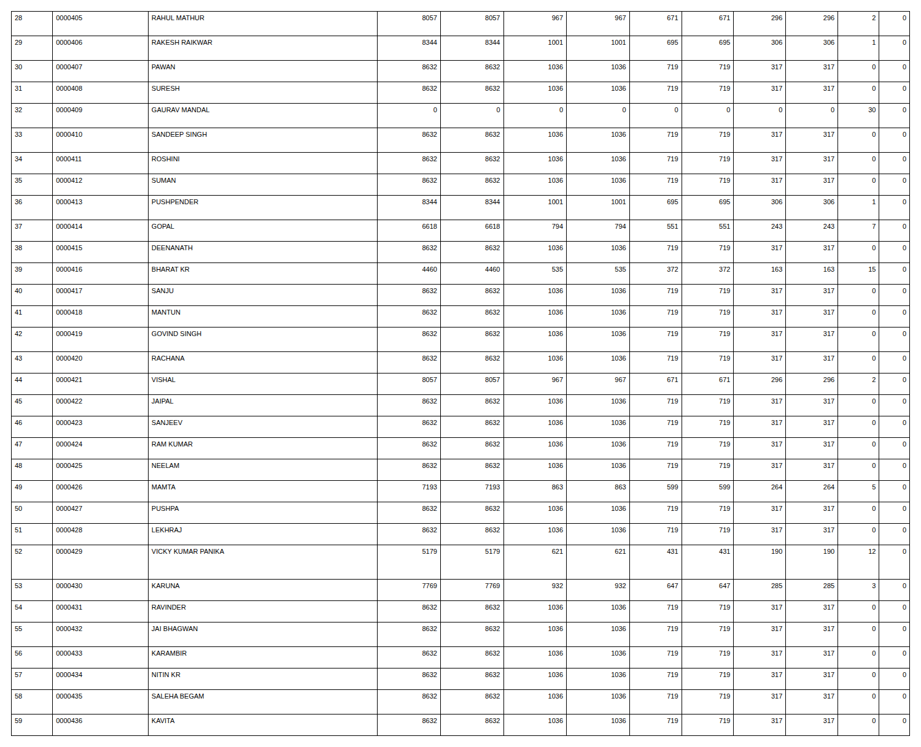| 28 | 0000405 | RAHUL MATHUR | 8057 | 8057 | 967 | 967 | 671 | 671 | 296 | 296 | 2 | 0 |
| 29 | 0000406 | RAKESH RAIKWAR | 8344 | 8344 | 1001 | 1001 | 695 | 695 | 306 | 306 | 1 | 0 |
| 30 | 0000407 | PAWAN | 8632 | 8632 | 1036 | 1036 | 719 | 719 | 317 | 317 | 0 | 0 |
| 31 | 0000408 | SURESH | 8632 | 8632 | 1036 | 1036 | 719 | 719 | 317 | 317 | 0 | 0 |
| 32 | 0000409 | GAURAV MANDAL | 0 | 0 | 0 | 0 | 0 | 0 | 0 | 0 | 30 | 0 |
| 33 | 0000410 | SANDEEP SINGH | 8632 | 8632 | 1036 | 1036 | 719 | 719 | 317 | 317 | 0 | 0 |
| 34 | 0000411 | ROSHINI | 8632 | 8632 | 1036 | 1036 | 719 | 719 | 317 | 317 | 0 | 0 |
| 35 | 0000412 | SUMAN | 8632 | 8632 | 1036 | 1036 | 719 | 719 | 317 | 317 | 0 | 0 |
| 36 | 0000413 | PUSHPENDER | 8344 | 8344 | 1001 | 1001 | 695 | 695 | 306 | 306 | 1 | 0 |
| 37 | 0000414 | GOPAL | 6618 | 6618 | 794 | 794 | 551 | 551 | 243 | 243 | 7 | 0 |
| 38 | 0000415 | DEENANATH | 8632 | 8632 | 1036 | 1036 | 719 | 719 | 317 | 317 | 0 | 0 |
| 39 | 0000416 | BHARAT KR | 4460 | 4460 | 535 | 535 | 372 | 372 | 163 | 163 | 15 | 0 |
| 40 | 0000417 | SANJU | 8632 | 8632 | 1036 | 1036 | 719 | 719 | 317 | 317 | 0 | 0 |
| 41 | 0000418 | MANTUN | 8632 | 8632 | 1036 | 1036 | 719 | 719 | 317 | 317 | 0 | 0 |
| 42 | 0000419 | GOVIND SINGH | 8632 | 8632 | 1036 | 1036 | 719 | 719 | 317 | 317 | 0 | 0 |
| 43 | 0000420 | RACHANA | 8632 | 8632 | 1036 | 1036 | 719 | 719 | 317 | 317 | 0 | 0 |
| 44 | 0000421 | VISHAL | 8057 | 8057 | 967 | 967 | 671 | 671 | 296 | 296 | 2 | 0 |
| 45 | 0000422 | JAIPAL | 8632 | 8632 | 1036 | 1036 | 719 | 719 | 317 | 317 | 0 | 0 |
| 46 | 0000423 | SANJEEV | 8632 | 8632 | 1036 | 1036 | 719 | 719 | 317 | 317 | 0 | 0 |
| 47 | 0000424 | RAM KUMAR | 8632 | 8632 | 1036 | 1036 | 719 | 719 | 317 | 317 | 0 | 0 |
| 48 | 0000425 | NEELAM | 8632 | 8632 | 1036 | 1036 | 719 | 719 | 317 | 317 | 0 | 0 |
| 49 | 0000426 | MAMTA | 7193 | 7193 | 863 | 863 | 599 | 599 | 264 | 264 | 5 | 0 |
| 50 | 0000427 | PUSHPA | 8632 | 8632 | 1036 | 1036 | 719 | 719 | 317 | 317 | 0 | 0 |
| 51 | 0000428 | LEKHRAJ | 8632 | 8632 | 1036 | 1036 | 719 | 719 | 317 | 317 | 0 | 0 |
| 52 | 0000429 | VICKY KUMAR PANIKA | 5179 | 5179 | 621 | 621 | 431 | 431 | 190 | 190 | 12 | 0 |
| 53 | 0000430 | KARUNA | 7769 | 7769 | 932 | 932 | 647 | 647 | 285 | 285 | 3 | 0 |
| 54 | 0000431 | RAVINDER | 8632 | 8632 | 1036 | 1036 | 719 | 719 | 317 | 317 | 0 | 0 |
| 55 | 0000432 | JAI BHAGWAN | 8632 | 8632 | 1036 | 1036 | 719 | 719 | 317 | 317 | 0 | 0 |
| 56 | 0000433 | KARAMBIR | 8632 | 8632 | 1036 | 1036 | 719 | 719 | 317 | 317 | 0 | 0 |
| 57 | 0000434 | NITIN KR | 8632 | 8632 | 1036 | 1036 | 719 | 719 | 317 | 317 | 0 | 0 |
| 58 | 0000435 | SALEHA BEGAM | 8632 | 8632 | 1036 | 1036 | 719 | 719 | 317 | 317 | 0 | 0 |
| 59 | 0000436 | KAVITA | 8632 | 8632 | 1036 | 1036 | 719 | 719 | 317 | 317 | 0 | 0 |